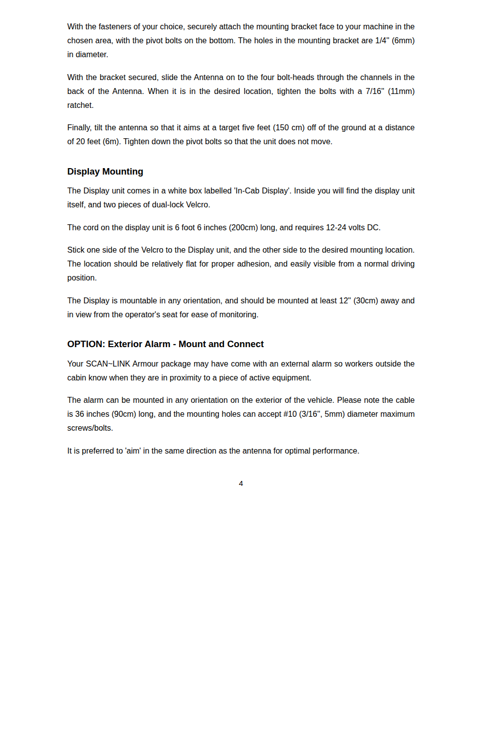With the fasteners of your choice, securely attach the mounting bracket face to your machine in the chosen area, with the pivot bolts on the bottom. The holes in the mounting bracket are 1/4'' (6mm) in diameter.
With the bracket secured, slide the Antenna on to the four bolt-heads through the channels in the back of the Antenna. When it is in the desired location, tighten the bolts with a 7/16'' (11mm) ratchet.
Finally, tilt the antenna so that it aims at a target five feet (150 cm) off of the ground at a distance of 20 feet (6m). Tighten down the pivot bolts so that the unit does not move.
Display Mounting
The Display unit comes in a white box labelled 'In-Cab Display'. Inside you will find the display unit itself, and two pieces of dual-lock Velcro.
The cord on the display unit is 6 foot 6 inches (200cm) long, and requires 12-24 volts DC.
Stick one side of the Velcro to the Display unit, and the other side to the desired mounting location. The location should be relatively flat for proper adhesion, and easily visible from a normal driving position.
The Display is mountable in any orientation, and should be mounted at least 12'' (30cm) away and in view from the operator's seat for ease of monitoring.
OPTION: Exterior Alarm - Mount and Connect
Your SCAN~LINK Armour package may have come with an external alarm so workers outside the cabin know when they are in proximity to a piece of active equipment.
The alarm can be mounted in any orientation on the exterior of the vehicle. Please note the cable is 36 inches (90cm) long, and the mounting holes can accept #10 (3/16'', 5mm) diameter maximum screws/bolts.
It is preferred to 'aim' in the same direction as the antenna for optimal performance.
4